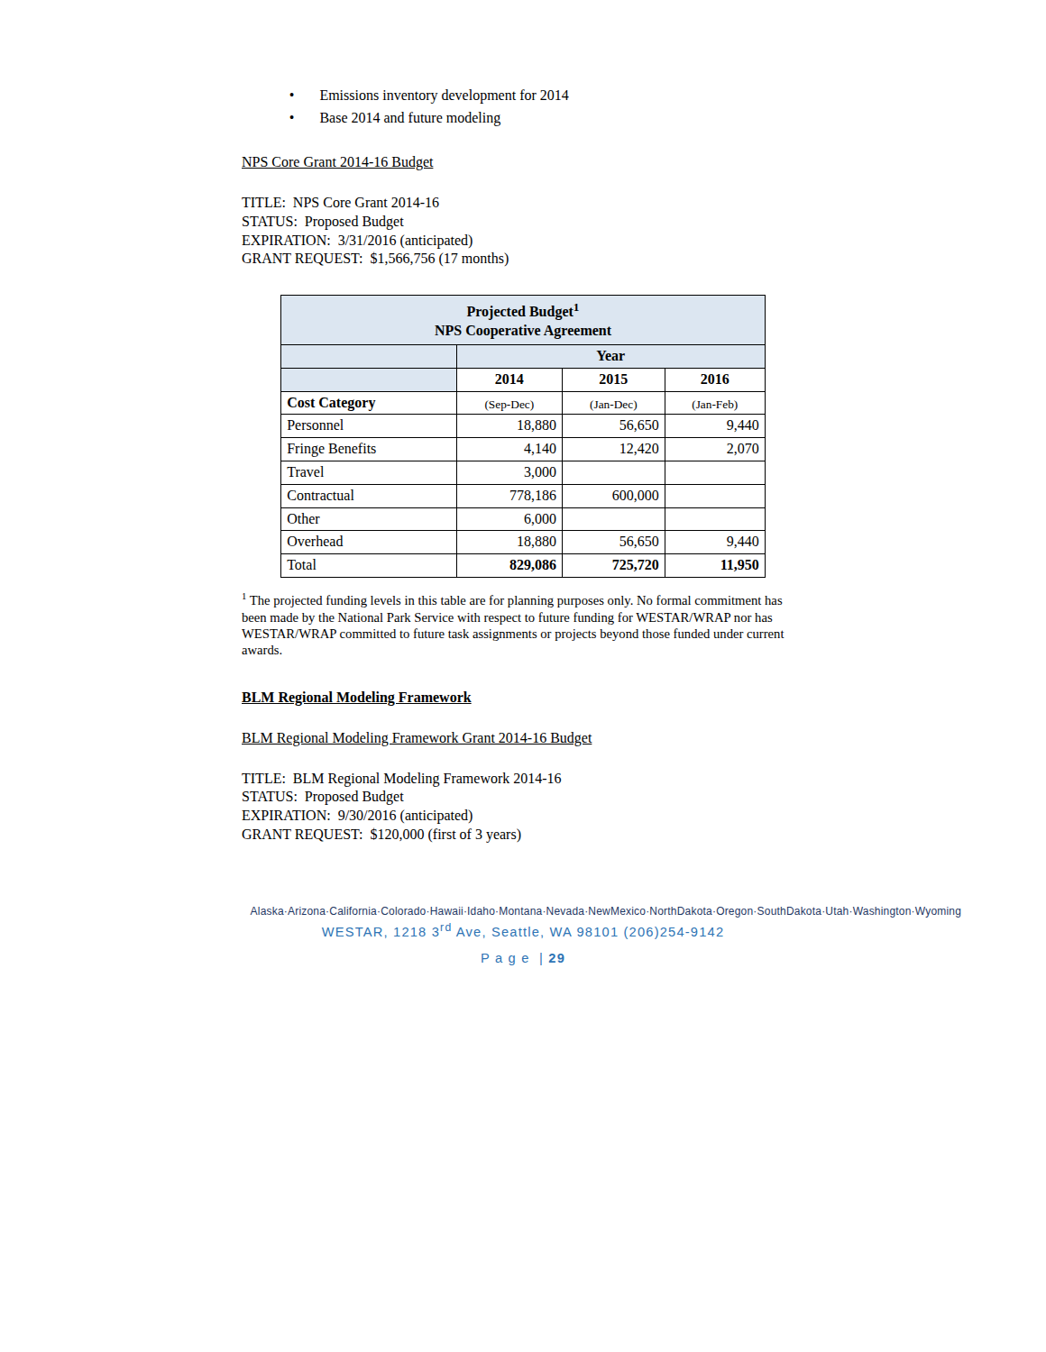Emissions inventory development for 2014
Base 2014 and future modeling
NPS Core Grant 2014-16 Budget
TITLE: NPS Core Grant 2014-16 STATUS: Proposed Budget EXPIRATION: 3/31/2016 (anticipated) GRANT REQUEST: $1,566,756 (17 months)
| Projected Budget 1 NPS Cooperative Agreement |
| | Year |
| | 2014 | 2015 | 2016 |
| Cost Category | (Sep-Dec) | (Jan-Dec) | (Jan-Feb) |
| Personnel | 18,880 | 56,650 | 9,440 |
| Fringe Benefits | 4,140 | 12,420 | 2,070 |
| Travel | 3,000 | | |
| Contractual | 778,186 | 600,000 | |
| Other | 6,000 | | |
| Overhead | 18,880 | 56,650 | 9,440 |
| Total | 829,086 | 725,720 | 11,950 |
1 The projected funding levels in this table are for planning purposes only. No formal commitment has been made by the National Park Service with respect to future funding for WESTAR/WRAP nor has WESTAR/WRAP committed to future task assignments or projects beyond those funded under current awards.
BLM Regional Modeling Framework
BLM Regional Modeling Framework Grant 2014-16 Budget
TITLE: BLM Regional Modeling Framework 2014-16 STATUS: Proposed Budget EXPIRATION: 9/30/2016 (anticipated) GRANT REQUEST: $120,000 (first of 3 years)
Alaska·Arizona·California·Colorado·Hawaii·Idaho·Montana·Nevada·NewMexico·NorthDakota·Oregon·SouthDakota·Utah·Washington·Wyoming
WESTAR, 1218 3rd Ave, Seattle, WA 98101 (206)254-9142
P a g e | 29